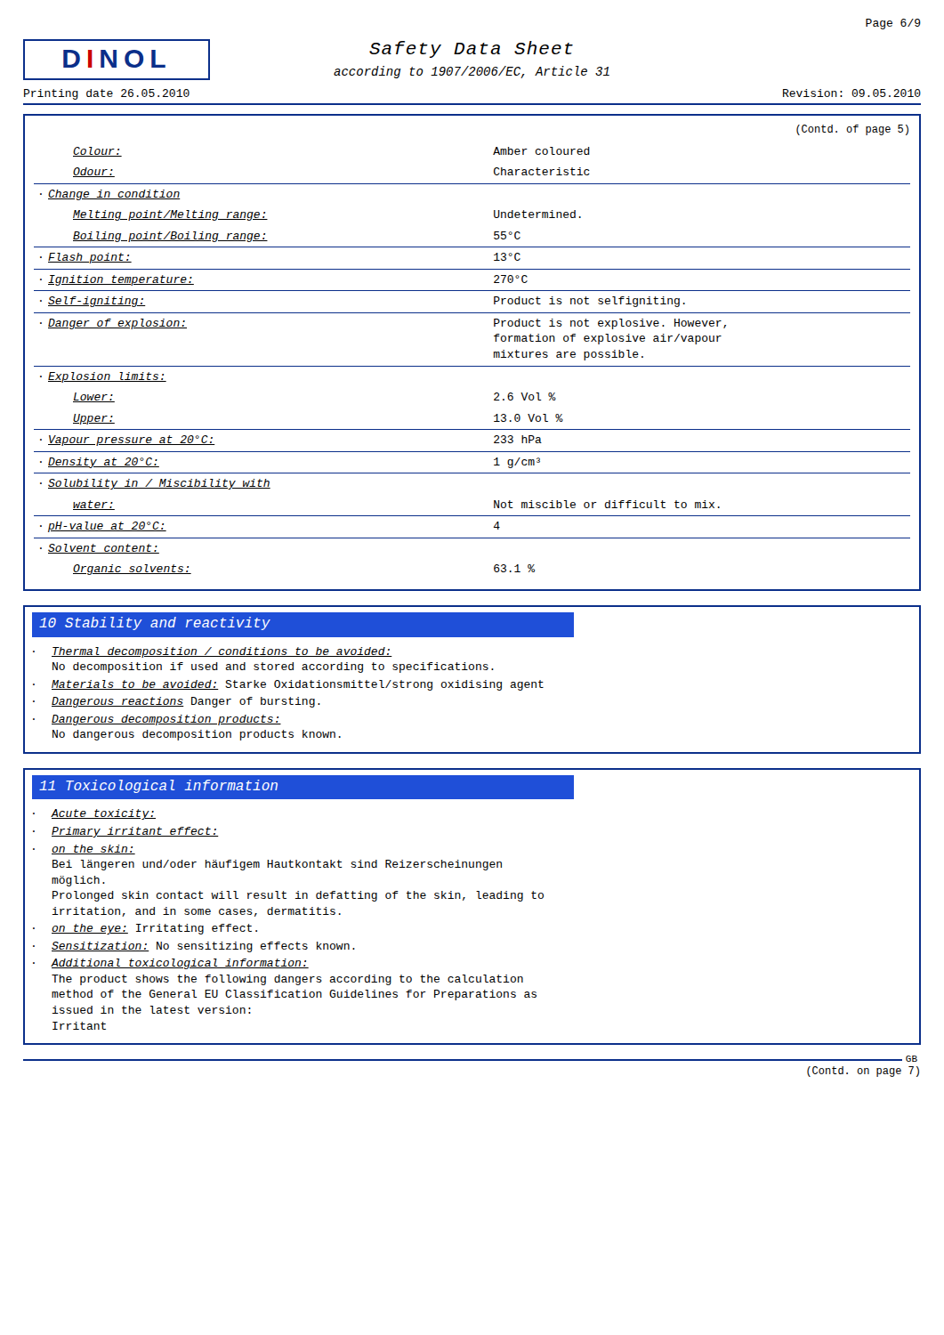Page 6/9
DINOL
Safety Data Sheet
according to 1907/2006/EC, Article 31
Printing date 26.05.2010 Revision: 09.05.2010
(Contd. of page 5)
| Colour: | Amber coloured |
| Odour: | Characteristic |
| · Change in condition | |
| Melting point/Melting range: | Undetermined. |
| Boiling point/Boiling range: | 55°C |
| · Flash point: | 13°C |
| · Ignition temperature: | 270°C |
| · Self-igniting: | Product is not selfigniting. |
| · Danger of explosion: | Product is not explosive. However, formation of explosive air/vapour mixtures are possible. |
| · Explosion limits: | |
| Lower: | 2.6 Vol % |
| Upper: | 13.0 Vol % |
| · Vapour pressure at 20°C: | 233 hPa |
| · Density at 20°C: | 1 g/cm³ |
| · Solubility in / Miscibility with | |
| water: | Not miscible or difficult to mix. |
| · pH-value at 20°C: | 4 |
| · Solvent content: | |
| Organic solvents: | 63.1 % |
10 Stability and reactivity
·Thermal decomposition / conditions to be avoided: No decomposition if used and stored according to specifications.
·Materials to be avoided: Starke Oxidationsmittel/strong oxidising agent
·Dangerous reactions Danger of bursting.
·Dangerous decomposition products: No dangerous decomposition products known.
11 Toxicological information
·Acute toxicity:
·Primary irritant effect:
·on the skin: Bei längeren und/oder häufigem Hautkontakt sind Reizerscheinungen
möglich. Prolonged skin contact will result in defatting of the skin, leading to
irritation, and in some cases, dermatitis.
·on the eye: Irritating effect.
·Sensitization: No sensitizing effects known.
·Additional toxicological information: The product shows the following dangers according to the calculation
method of the General EU Classification Guidelines for Preparations as
issued in the latest version: Irritant
GB
(Contd. on page 7)